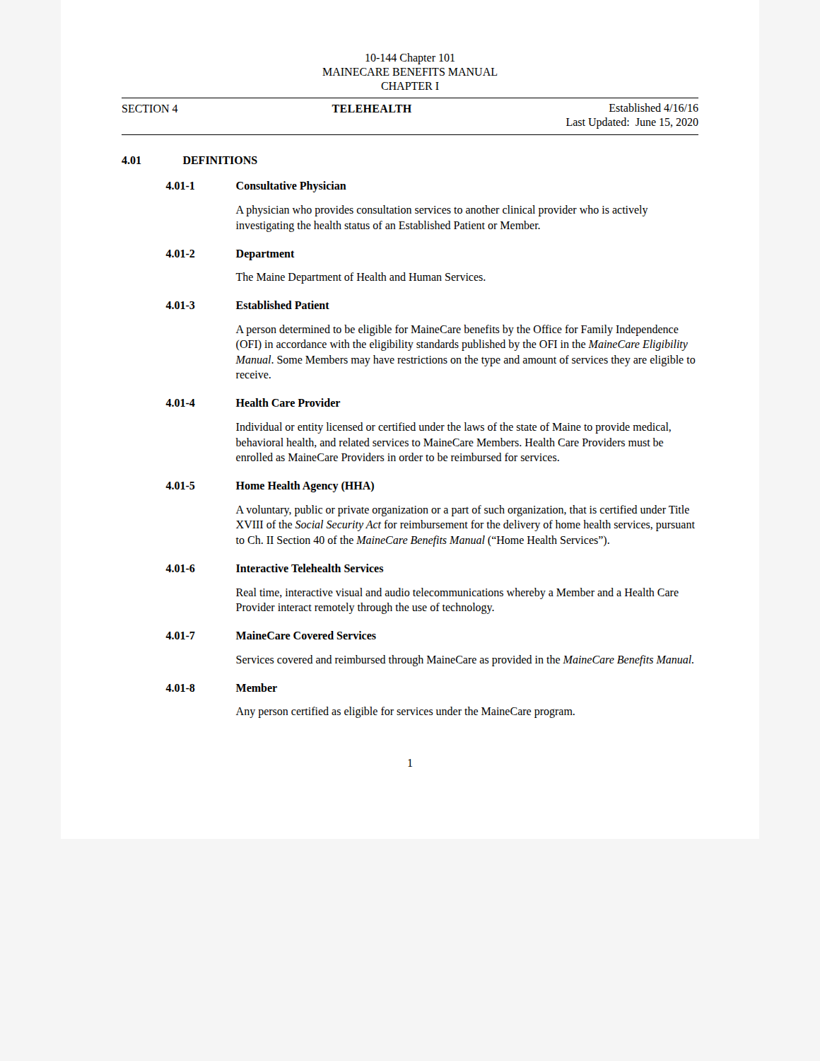10-144 Chapter 101
MaineCare Benefits Manual
Chapter I
SECTION 4
TELEHEALTH
Established 4/16/16
Last Updated: June 15, 2020
4.01 DEFINITIONS
4.01-1 Consultative Physician
A physician who provides consultation services to another clinical provider who is actively investigating the health status of an Established Patient or Member.
4.01-2 Department
The Maine Department of Health and Human Services.
4.01-3 Established Patient
A person determined to be eligible for MaineCare benefits by the Office for Family Independence (OFI) in accordance with the eligibility standards published by the OFI in the MaineCare Eligibility Manual. Some Members may have restrictions on the type and amount of services they are eligible to receive.
4.01-4 Health Care Provider
Individual or entity licensed or certified under the laws of the state of Maine to provide medical, behavioral health, and related services to MaineCare Members. Health Care Providers must be enrolled as MaineCare Providers in order to be reimbursed for services.
4.01-5 Home Health Agency (HHA)
A voluntary, public or private organization or a part of such organization, that is certified under Title XVIII of the Social Security Act for reimbursement for the delivery of home health services, pursuant to Ch. II Section 40 of the MaineCare Benefits Manual (“Home Health Services”).
4.01-6 Interactive Telehealth Services
Real time, interactive visual and audio telecommunications whereby a Member and a Health Care Provider interact remotely through the use of technology.
4.01-7 MaineCare Covered Services
Services covered and reimbursed through MaineCare as provided in the MaineCare Benefits Manual.
4.01-8 Member
Any person certified as eligible for services under the MaineCare program.
1